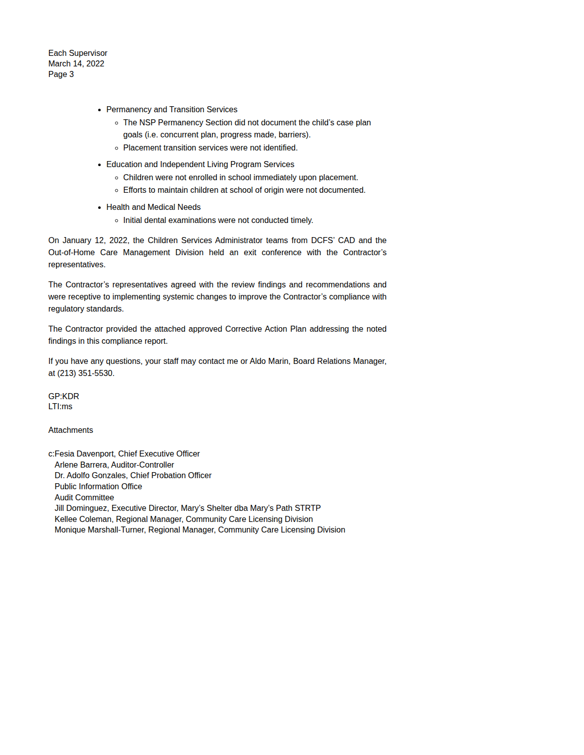Each Supervisor
March 14, 2022
Page 3
Permanency and Transition Services
The NSP Permanency Section did not document the child’s case plan goals (i.e. concurrent plan, progress made, barriers).
Placement transition services were not identified.
Education and Independent Living Program Services
Children were not enrolled in school immediately upon placement.
Efforts to maintain children at school of origin were not documented.
Health and Medical Needs
Initial dental examinations were not conducted timely.
On January 12, 2022, the Children Services Administrator teams from DCFS’ CAD and the Out-of-Home Care Management Division held an exit conference with the Contractor’s representatives.
The Contractor’s representatives agreed with the review findings and recommendations and were receptive to implementing systemic changes to improve the Contractor’s compliance with regulatory standards.
The Contractor provided the attached approved Corrective Action Plan addressing the noted findings in this compliance report.
If you have any questions, your staff may contact me or Aldo Marin, Board Relations Manager, at (213) 351-5530.
GP:KDR
LTI:ms
Attachments
| c: | Fesia Davenport, Chief Executive Officer Arlene Barrera, Auditor-Controller Dr. Adolfo Gonzales, Chief Probation Officer Public Information Office Audit Committee Jill Dominguez, Executive Director, Mary’s Shelter dba Mary’s Path STRTP Kellee Coleman, Regional Manager, Community Care Licensing Division Monique Marshall-Turner, Regional Manager, Community Care Licensing Division |